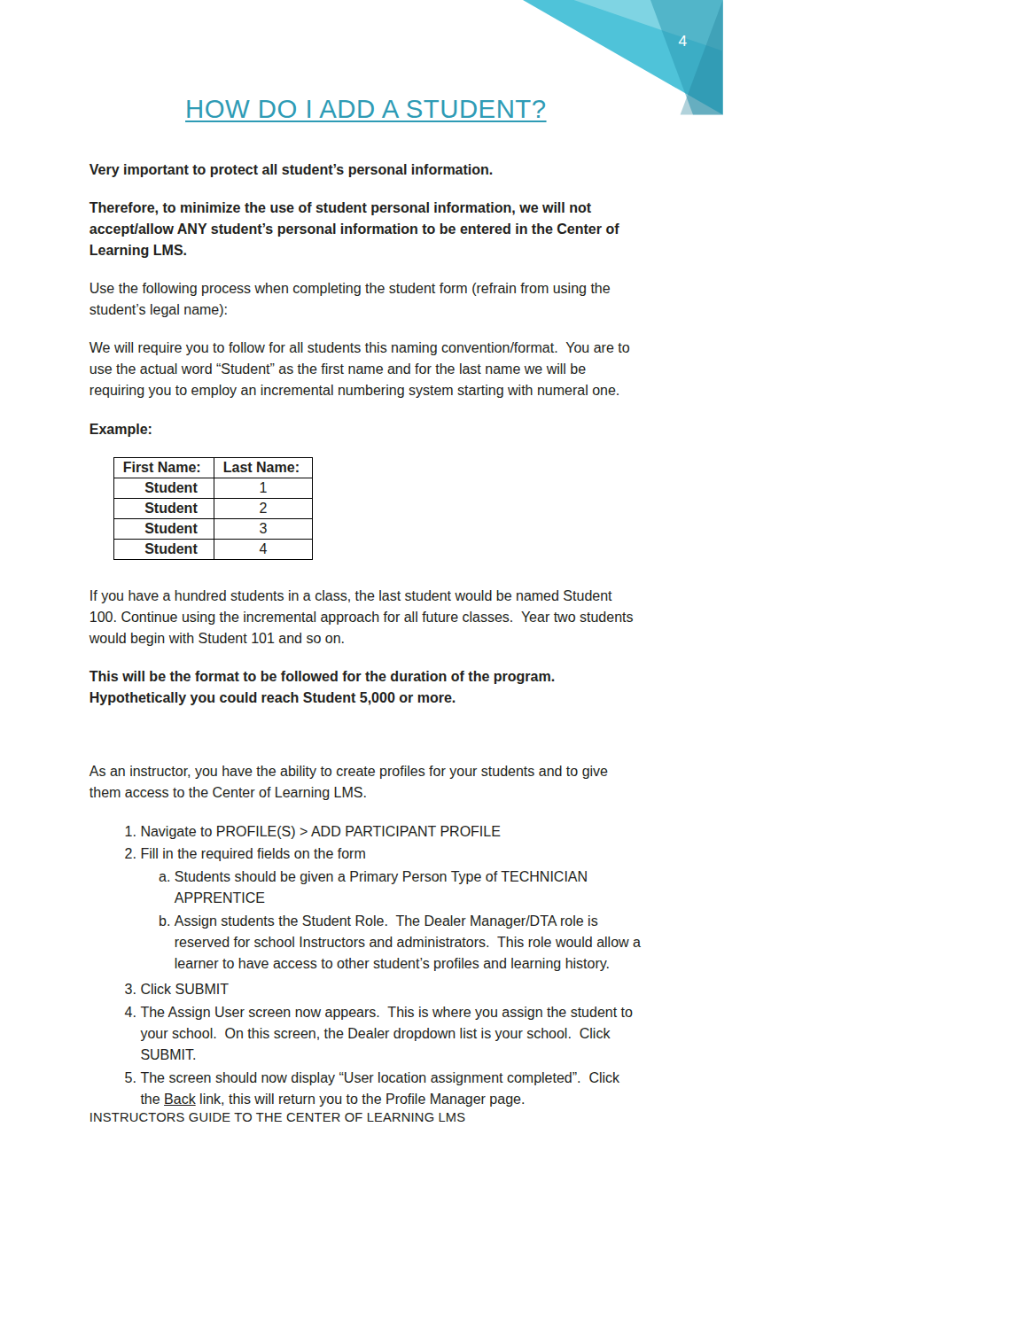4
HOW DO I ADD A STUDENT?
Very important to protect all student’s personal information.
Therefore, to minimize the use of student personal information, we will not accept/allow ANY student’s personal information to be entered in the Center of Learning LMS.
Use the following process when completing the student form (refrain from using the student’s legal name):
We will require you to follow for all students this naming convention/format. You are to use the actual word “Student” as the first name and for the last name we will be requiring you to employ an incremental numbering system starting with numeral one.
Example:
| First Name: | Last Name: |
| --- | --- |
| Student | 1 |
| Student | 2 |
| Student | 3 |
| Student | 4 |
If you have a hundred students in a class, the last student would be named Student 100. Continue using the incremental approach for all future classes. Year two students would begin with Student 101 and so on.
This will be the format to be followed for the duration of the program. Hypothetically you could reach Student 5,000 or more.
As an instructor, you have the ability to create profiles for your students and to give them access to the Center of Learning LMS.
Navigate to PROFILE(S) > ADD PARTICIPANT PROFILE
Fill in the required fields on the form
Students should be given a Primary Person Type of TECHNICIAN APPRENTICE
Assign students the Student Role. The Dealer Manager/DTA role is reserved for school Instructors and administrators. This role would allow a learner to have access to other student’s profiles and learning history.
Click SUBMIT
The Assign User screen now appears. This is where you assign the student to your school. On this screen, the Dealer dropdown list is your school. Click SUBMIT.
The screen should now display “User location assignment completed”. Click the Back link, this will return you to the Profile Manager page.
INSTRUCTORS GUIDE TO THE CENTER OF LEARNING LMS